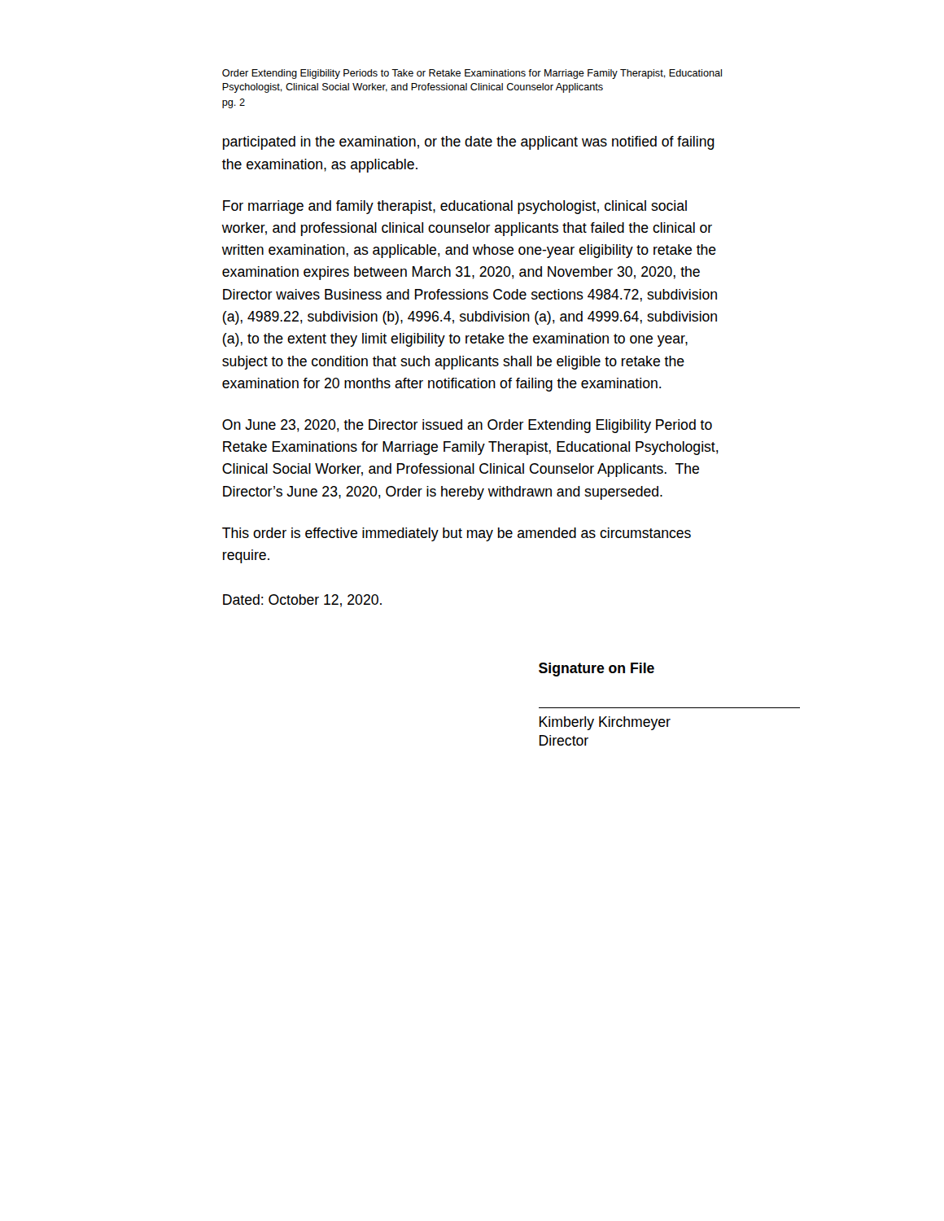Order Extending Eligibility Periods to Take or Retake Examinations for Marriage Family Therapist, Educational Psychologist, Clinical Social Worker, and Professional Clinical Counselor Applicants
pg. 2
participated in the examination, or the date the applicant was notified of failing the examination, as applicable.
For marriage and family therapist, educational psychologist, clinical social worker, and professional clinical counselor applicants that failed the clinical or written examination, as applicable, and whose one-year eligibility to retake the examination expires between March 31, 2020, and November 30, 2020, the Director waives Business and Professions Code sections 4984.72, subdivision (a), 4989.22, subdivision (b), 4996.4, subdivision (a), and 4999.64, subdivision (a), to the extent they limit eligibility to retake the examination to one year, subject to the condition that such applicants shall be eligible to retake the examination for 20 months after notification of failing the examination.
On June 23, 2020, the Director issued an Order Extending Eligibility Period to Retake Examinations for Marriage Family Therapist, Educational Psychologist, Clinical Social Worker, and Professional Clinical Counselor Applicants. The Director’s June 23, 2020, Order is hereby withdrawn and superseded.
This order is effective immediately but may be amended as circumstances require.
Dated: October 12, 2020.
Signature on File
Kimberly Kirchmeyer
Director